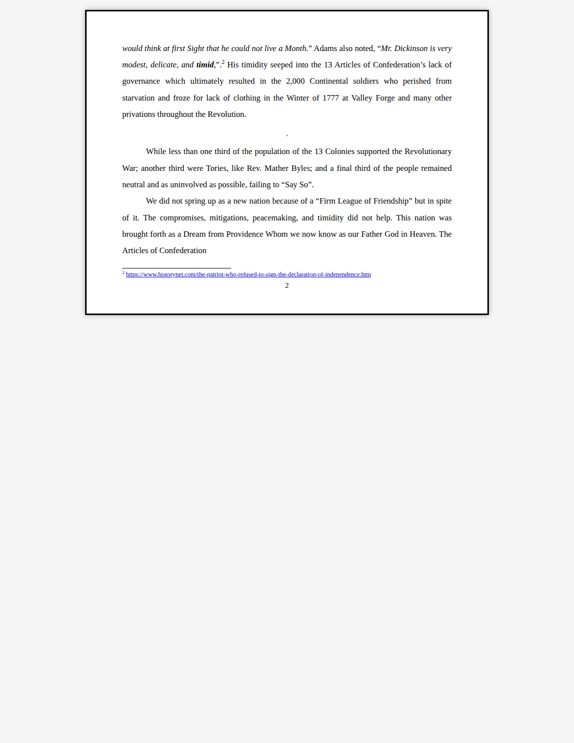would think at first Sight that he could not live a Month.” Adams also noted, “Mr. Dickinson is very modest, delicate, and timid,”.2 His timidity seeped into the 13 Articles of Confederation’s lack of governance which ultimately resulted in the 2,000 Continental soldiers who perished from starvation and froze for lack of clothing in the Winter of 1777 at Valley Forge and many other privations throughout the Revolution.
While less than one third of the population of the 13 Colonies supported the Revolutionary War; another third were Tories, like Rev. Mather Byles; and a final third of the people remained neutral and as uninvolved as possible, failing to “Say So”.
We did not spring up as a new nation because of a “Firm League of Friendship” but in spite of it. The compromises, mitigations, peacemaking, and timidity did not help. This nation was brought forth as a Dream from Providence Whom we now know as our Father God in Heaven. The Articles of Confederation
2 https://www.historynet.com/the-patriot-who-refused-to-sign-the-declaration-of-independence.htm
2